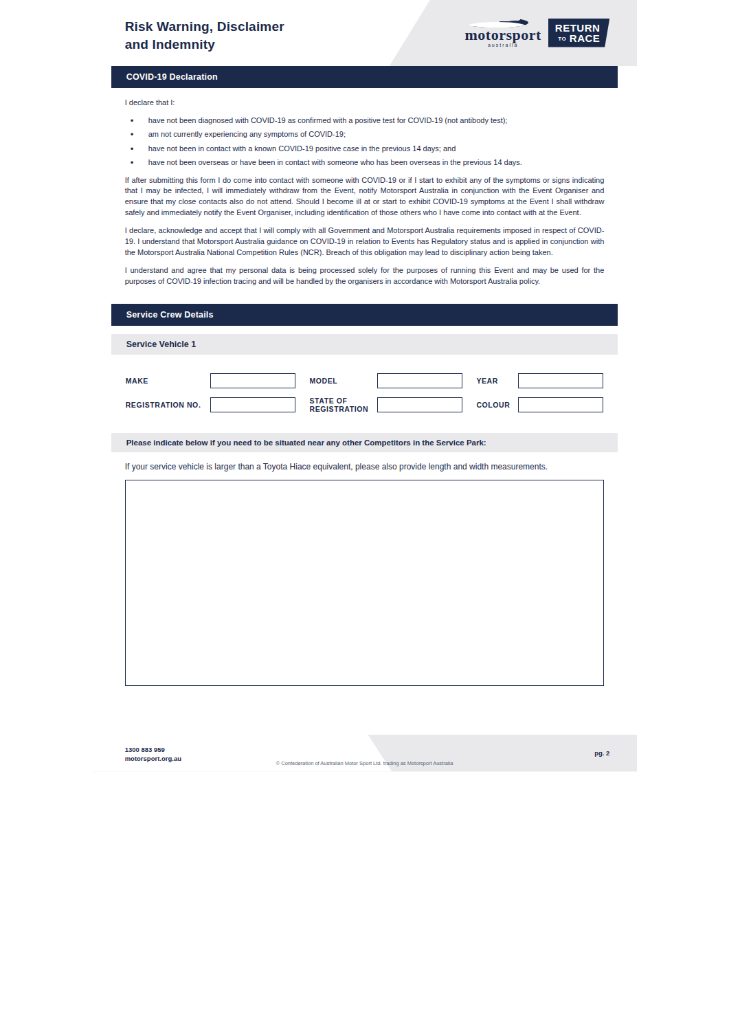Risk Warning, Disclaimer
and Indemnity
motorsport
australia
RETURN
TO RACE
COVID-19 Declaration
I declare that I:
have not been diagnosed with COVID-19 as confirmed with a positive test for COVID-19 (not antibody test);
am not currently experiencing any symptoms of COVID-19;
have not been in contact with a known COVID-19 positive case in the previous 14 days; and
have not been overseas or have been in contact with someone who has been overseas in the previous 14 days.
If after submitting this form I do come into contact with someone with COVID-19 or if I start to exhibit any of the symptoms or signs indicating that I may be infected, I will immediately withdraw from the Event, notify Motorsport Australia in conjunction with the Event Organiser and ensure that my close contacts also do not attend. Should I become ill at or start to exhibit COVID-19 symptoms at the Event I shall withdraw safely and immediately notify the Event Organiser, including identification of those others who I have come into contact with at the Event.
I declare, acknowledge and accept that I will comply with all Government and Motorsport Australia requirements imposed in respect of COVID-19. I understand that Motorsport Australia guidance on COVID-19 in relation to Events has Regulatory status and is applied in conjunction with the Motorsport Australia National Competition Rules (NCR). Breach of this obligation may lead to disciplinary action being taken.
I understand and agree that my personal data is being processed solely for the purposes of running this Event and may be used for the purposes of COVID-19 infection tracing and will be handled by the organisers in accordance with Motorsport Australia policy.
Service Crew Details
Service Vehicle 1
| Make | | | Model | | | Year | |
| Registration No. | | | State of Registration | | | Colour | |
Please indicate below if you need to be situated near any other Competitors in the Service Park:
If your service vehicle is larger than a Toyota Hiace equivalent, please also provide length and width measurements.
1300 883 959
motorsport.org.au
© Confederation of Australian Motor Sport Ltd. trading as Motorsport Australia
pg. 2